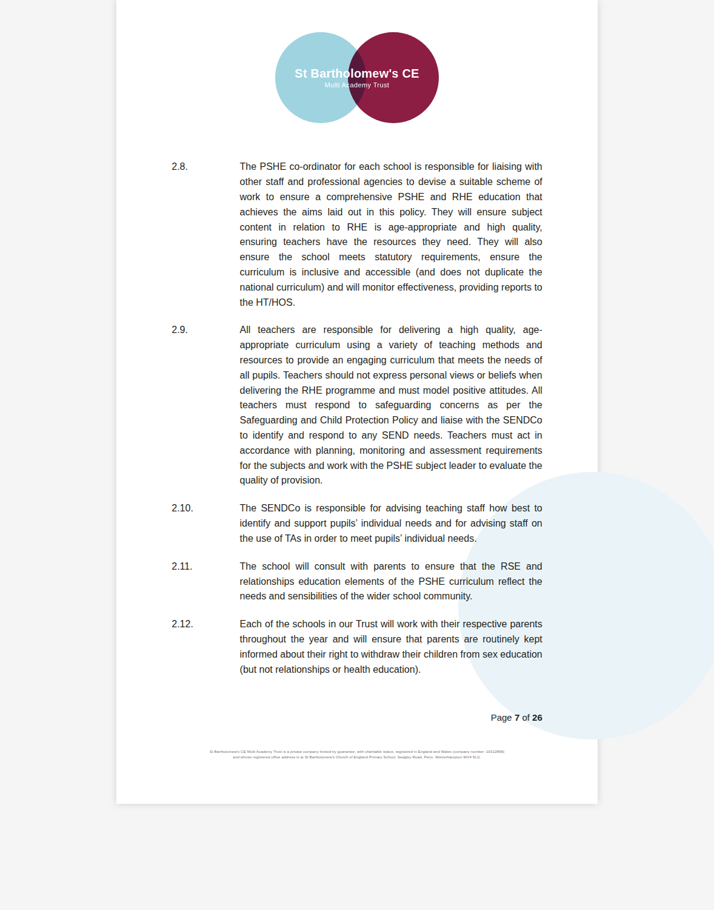St Bartholomew's CE Multi Academy Trust
2.8. The PSHE co-ordinator for each school is responsible for liaising with other staff and professional agencies to devise a suitable scheme of work to ensure a comprehensive PSHE and RHE education that achieves the aims laid out in this policy. They will ensure subject content in relation to RHE is age-appropriate and high quality, ensuring teachers have the resources they need. They will also ensure the school meets statutory requirements, ensure the curriculum is inclusive and accessible (and does not duplicate the national curriculum) and will monitor effectiveness, providing reports to the HT/HOS.
2.9. All teachers are responsible for delivering a high quality, age-appropriate curriculum using a variety of teaching methods and resources to provide an engaging curriculum that meets the needs of all pupils. Teachers should not express personal views or beliefs when delivering the RHE programme and must model positive attitudes. All teachers must respond to safeguarding concerns as per the Safeguarding and Child Protection Policy and liaise with the SENDCo to identify and respond to any SEND needs. Teachers must act in accordance with planning, monitoring and assessment requirements for the subjects and work with the PSHE subject leader to evaluate the quality of provision.
2.10. The SENDCo is responsible for advising teaching staff how best to identify and support pupils’ individual needs and for advising staff on the use of TAs in order to meet pupils’ individual needs.
2.11. The school will consult with parents to ensure that the RSE and relationships education elements of the PSHE curriculum reflect the needs and sensibilities of the wider school community.
2.12. Each of the schools in our Trust will work with their respective parents throughout the year and will ensure that parents are routinely kept informed about their right to withdraw their children from sex education (but not relationships or health education).
Page 7 of 26
St Bartholomew's CE Multi Academy Trust is a private company limited by guarantee, with charitable status, registered in England and Wales (company number: 10312858)
and whose registered office address is at St Bartholomew's Church of England Primary School, Sedgley Road, Penn, Wolverhampton WV4 5LG.